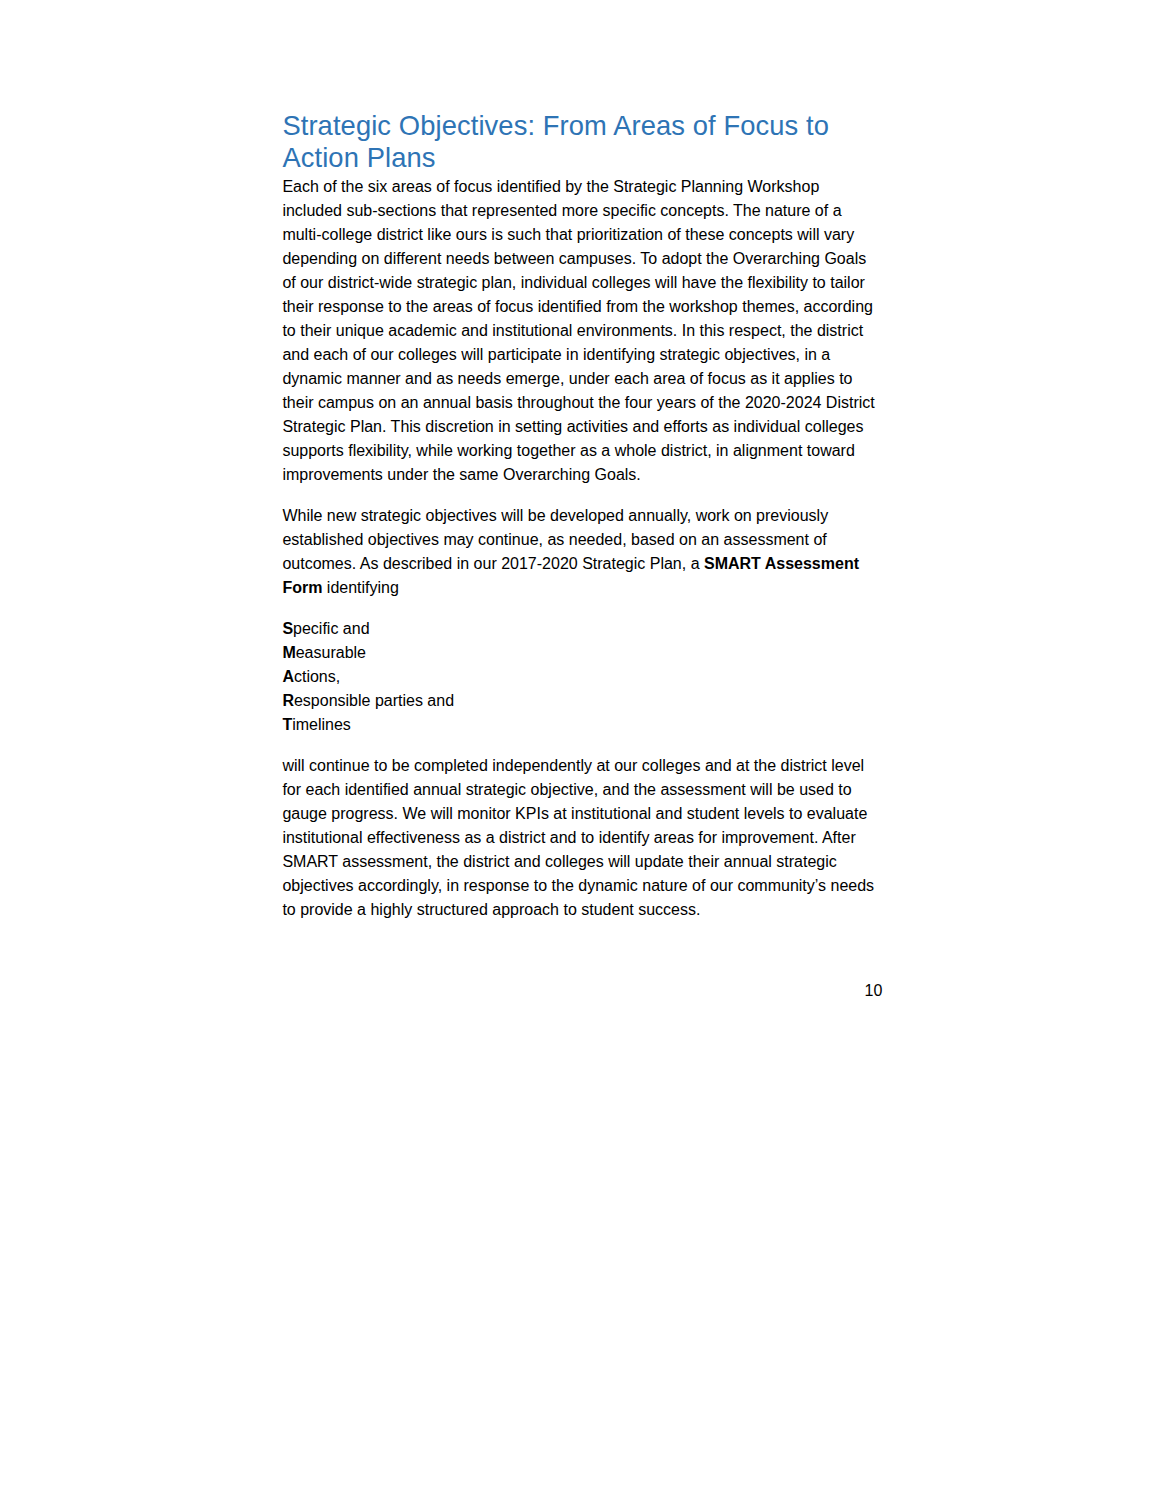Strategic Objectives: From Areas of Focus to Action Plans
Each of the six areas of focus identified by the Strategic Planning Workshop included sub-sections that represented more specific concepts. The nature of a multi-college district like ours is such that prioritization of these concepts will vary depending on different needs between campuses. To adopt the Overarching Goals of our district-wide strategic plan, individual colleges will have the flexibility to tailor their response to the areas of focus identified from the workshop themes, according to their unique academic and institutional environments. In this respect, the district and each of our colleges will participate in identifying strategic objectives, in a dynamic manner and as needs emerge, under each area of focus as it applies to their campus on an annual basis throughout the four years of the 2020-2024 District Strategic Plan. This discretion in setting activities and efforts as individual colleges supports flexibility, while working together as a whole district, in alignment toward improvements under the same Overarching Goals.
While new strategic objectives will be developed annually, work on previously established objectives may continue, as needed, based on an assessment of outcomes. As described in our 2017-2020 Strategic Plan, a SMART Assessment Form identifying
Specific and
Measurable
Actions,
Responsible parties and
Timelines
will continue to be completed independently at our colleges and at the district level for each identified annual strategic objective, and the assessment will be used to gauge progress. We will monitor KPIs at institutional and student levels to evaluate institutional effectiveness as a district and to identify areas for improvement. After SMART assessment, the district and colleges will update their annual strategic objectives accordingly, in response to the dynamic nature of our community’s needs to provide a highly structured approach to student success.
10